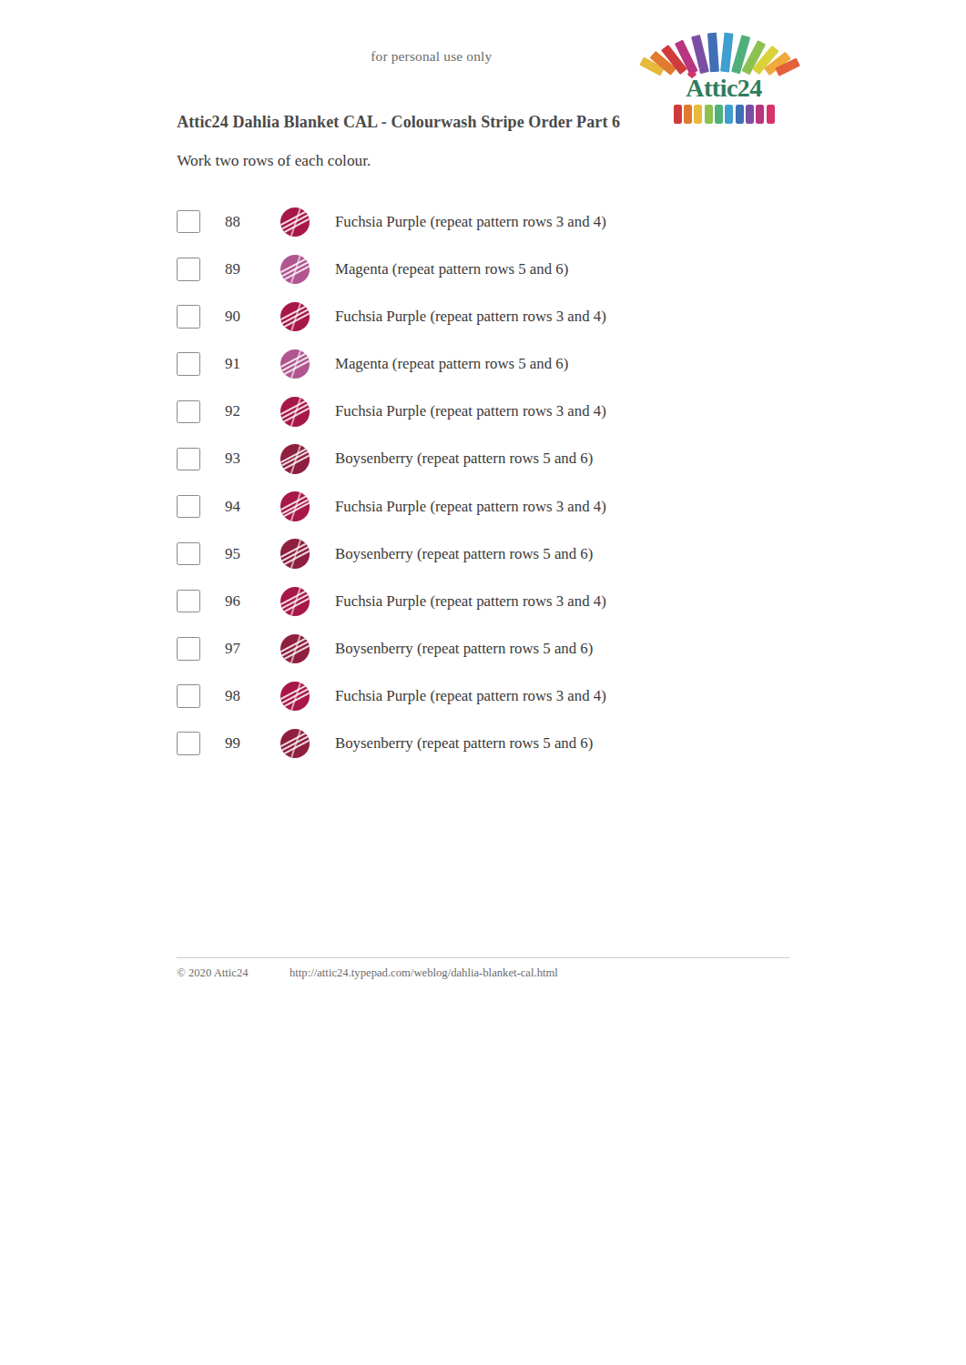for personal use only
❤Attic24
Attic24 Dahlia Blanket CAL - Colourwash Stripe Order Part 6
Work two rows of each colour.
| | 88 | | Fuchsia Purple (repeat pattern rows 3 and 4) |
| | 89 | | Magenta (repeat pattern rows 5 and 6) |
| | 90 | | Fuchsia Purple (repeat pattern rows 3 and 4) |
| | 91 | | Magenta (repeat pattern rows 5 and 6) |
| | 92 | | Fuchsia Purple (repeat pattern rows 3 and 4) |
| | 93 | | Boysenberry (repeat pattern rows 5 and 6) |
| | 94 | | Fuchsia Purple (repeat pattern rows 3 and 4) |
| | 95 | | Boysenberry (repeat pattern rows 5 and 6) |
| | 96 | | Fuchsia Purple (repeat pattern rows 3 and 4) |
| | 97 | | Boysenberry (repeat pattern rows 5 and 6) |
| | 98 | | Fuchsia Purple (repeat pattern rows 3 and 4) |
| | 99 | | Boysenberry (repeat pattern rows 5 and 6) |
© 2020 Attic24 http://attic24.typepad.com/weblog/dahlia-blanket-cal.html